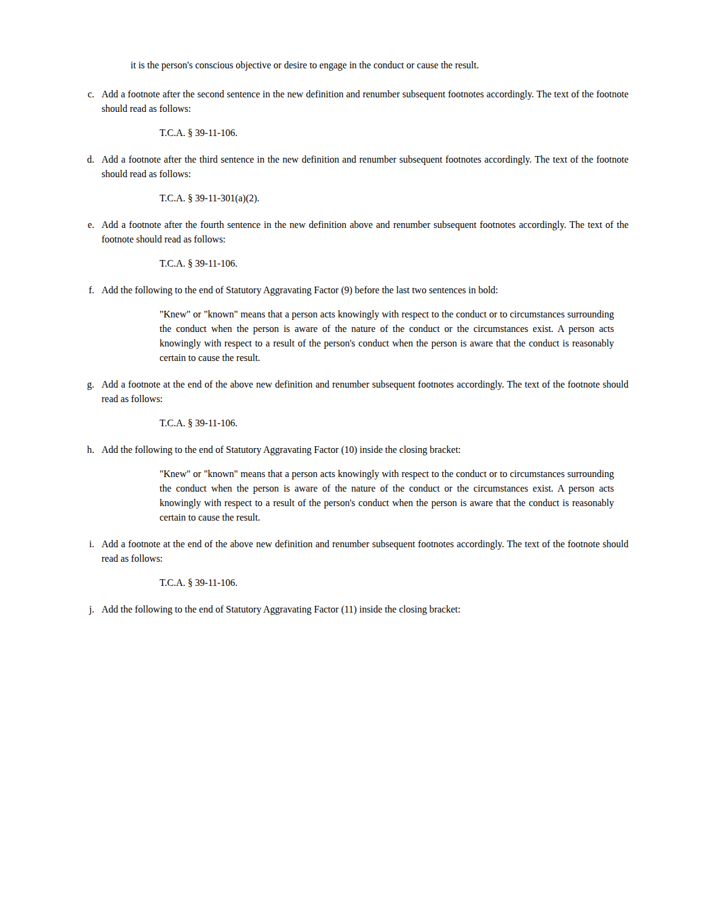it is the person's conscious objective or desire to engage in the conduct or cause the result.
Add a footnote after the second sentence in the new definition and renumber subsequent footnotes accordingly. The text of the footnote should read as follows:
T.C.A. § 39-11-106.
Add a footnote after the third sentence in the new definition and renumber subsequent footnotes accordingly. The text of the footnote should read as follows:
T.C.A. § 39-11-301(a)(2).
Add a footnote after the fourth sentence in the new definition above and renumber subsequent footnotes accordingly. The text of the footnote should read as follows:
T.C.A. § 39-11-106.
Add the following to the end of Statutory Aggravating Factor (9) before the last two sentences in bold:
"Knew" or "known" means that a person acts knowingly with respect to the conduct or to circumstances surrounding the conduct when the person is aware of the nature of the conduct or the circumstances exist. A person acts knowingly with respect to a result of the person's conduct when the person is aware that the conduct is reasonably certain to cause the result.
Add a footnote at the end of the above new definition and renumber subsequent footnotes accordingly. The text of the footnote should read as follows:
T.C.A. § 39-11-106.
Add the following to the end of Statutory Aggravating Factor (10) inside the closing bracket:
"Knew" or "known" means that a person acts knowingly with respect to the conduct or to circumstances surrounding the conduct when the person is aware of the nature of the conduct or the circumstances exist. A person acts knowingly with respect to a result of the person's conduct when the person is aware that the conduct is reasonably certain to cause the result.
Add a footnote at the end of the above new definition and renumber subsequent footnotes accordingly. The text of the footnote should read as follows:
T.C.A. § 39-11-106.
Add the following to the end of Statutory Aggravating Factor (11) inside the closing bracket: